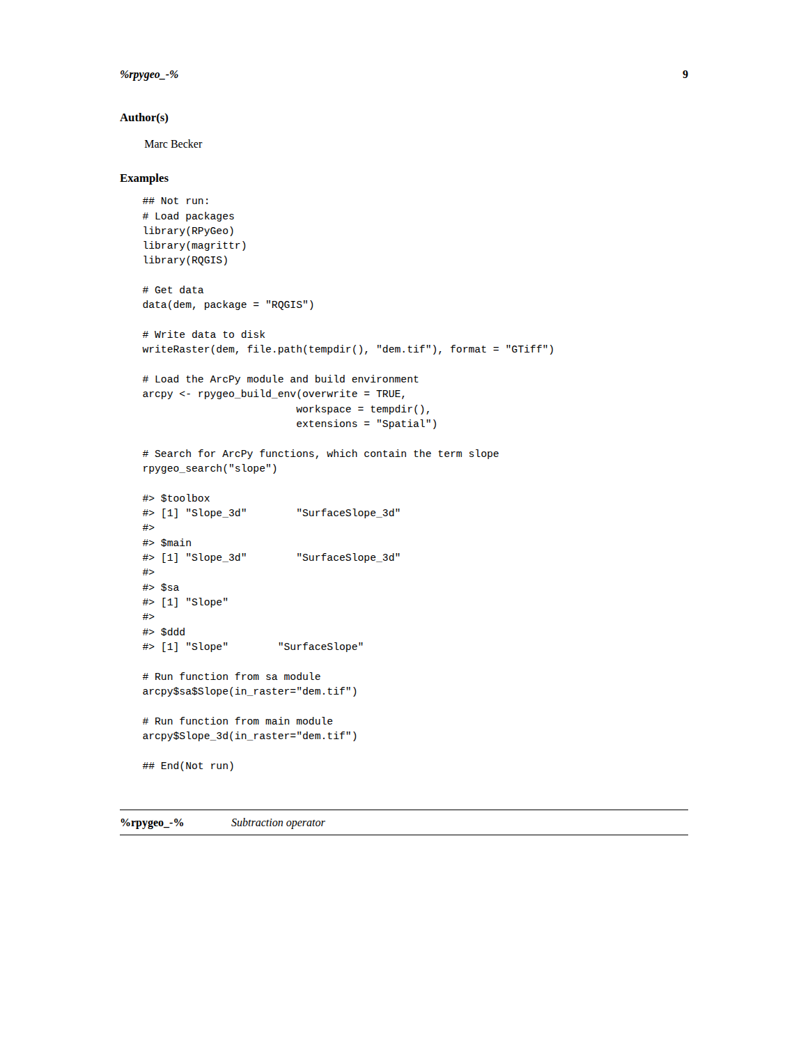%rpygeo_-% 9
Author(s)
Marc Becker
Examples
## Not run:
# Load packages
library(RPyGeo)
library(magrittr)
library(RQGIS)

# Get data
data(dem, package = "RQGIS")

# Write data to disk
writeRaster(dem, file.path(tempdir(), "dem.tif"), format = "GTiff")

# Load the ArcPy module and build environment
arcpy <- rpygeo_build_env(overwrite = TRUE,
                         workspace = tempdir(),
                         extensions = "Spatial")

# Search for ArcPy functions, which contain the term slope
rpygeo_search("slope")

#> $toolbox
#> [1] "Slope_3d"        "SurfaceSlope_3d"
#>
#> $main
#> [1] "Slope_3d"        "SurfaceSlope_3d"
#>
#> $sa
#> [1] "Slope"
#>
#> $ddd
#> [1] "Slope"        "SurfaceSlope"

# Run function from sa module
arcpy$sa$Slope(in_raster="dem.tif")

# Run function from main module
arcpy$Slope_3d(in_raster="dem.tif")

## End(Not run)
%rpygeo_-% Subtraction operator